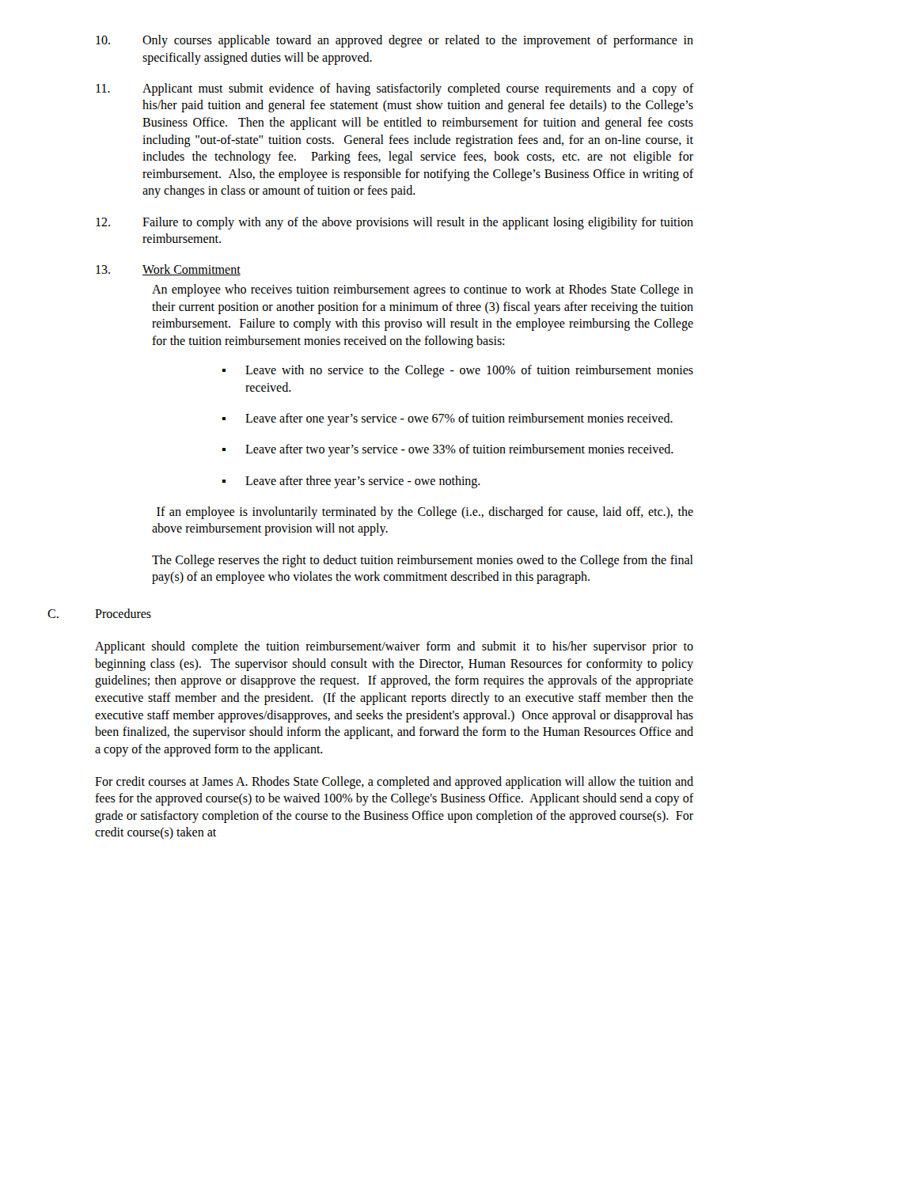10.
Only courses applicable toward an approved degree or related to the improvement of performance in specifically assigned duties will be approved.
11.
Applicant must submit evidence of having satisfactorily completed course requirements and a copy of his/her paid tuition and general fee statement (must show tuition and general fee details) to the College’s Business Office. Then the applicant will be entitled to reimbursement for tuition and general fee costs including "out-of-state" tuition costs. General fees include registration fees and, for an on-line course, it includes the technology fee. Parking fees, legal service fees, book costs, etc. are not eligible for reimbursement. Also, the employee is responsible for notifying the College’s Business Office in writing of any changes in class or amount of tuition or fees paid.
12.
Failure to comply with any of the above provisions will result in the applicant losing eligibility for tuition reimbursement.
13.
Work Commitment
An employee who receives tuition reimbursement agrees to continue to work at Rhodes State College in their current position or another position for a minimum of three (3) fiscal years after receiving the tuition reimbursement. Failure to comply with this proviso will result in the employee reimbursing the College for the tuition reimbursement monies received on the following basis:
Leave with no service to the College - owe 100% of tuition reimbursement monies received.
Leave after one year’s service - owe 67% of tuition reimbursement monies received.
Leave after two year’s service - owe 33% of tuition reimbursement monies received.
Leave after three year’s service - owe nothing.
If an employee is involuntarily terminated by the College (i.e., discharged for cause, laid off, etc.), the above reimbursement provision will not apply.
The College reserves the right to deduct tuition reimbursement monies owed to the College from the final pay(s) of an employee who violates the work commitment described in this paragraph.
C.
Procedures
Applicant should complete the tuition reimbursement/waiver form and submit it to his/her supervisor prior to beginning class (es). The supervisor should consult with the Director, Human Resources for conformity to policy guidelines; then approve or disapprove the request. If approved, the form requires the approvals of the appropriate executive staff member and the president. (If the applicant reports directly to an executive staff member then the executive staff member approves/disapproves, and seeks the president's approval.) Once approval or disapproval has been finalized, the supervisor should inform the applicant, and forward the form to the Human Resources Office and a copy of the approved form to the applicant.
For credit courses at James A. Rhodes State College, a completed and approved application will allow the tuition and fees for the approved course(s) to be waived 100% by the College's Business Office. Applicant should send a copy of grade or satisfactory completion of the course to the Business Office upon completion of the approved course(s). For credit course(s) taken at